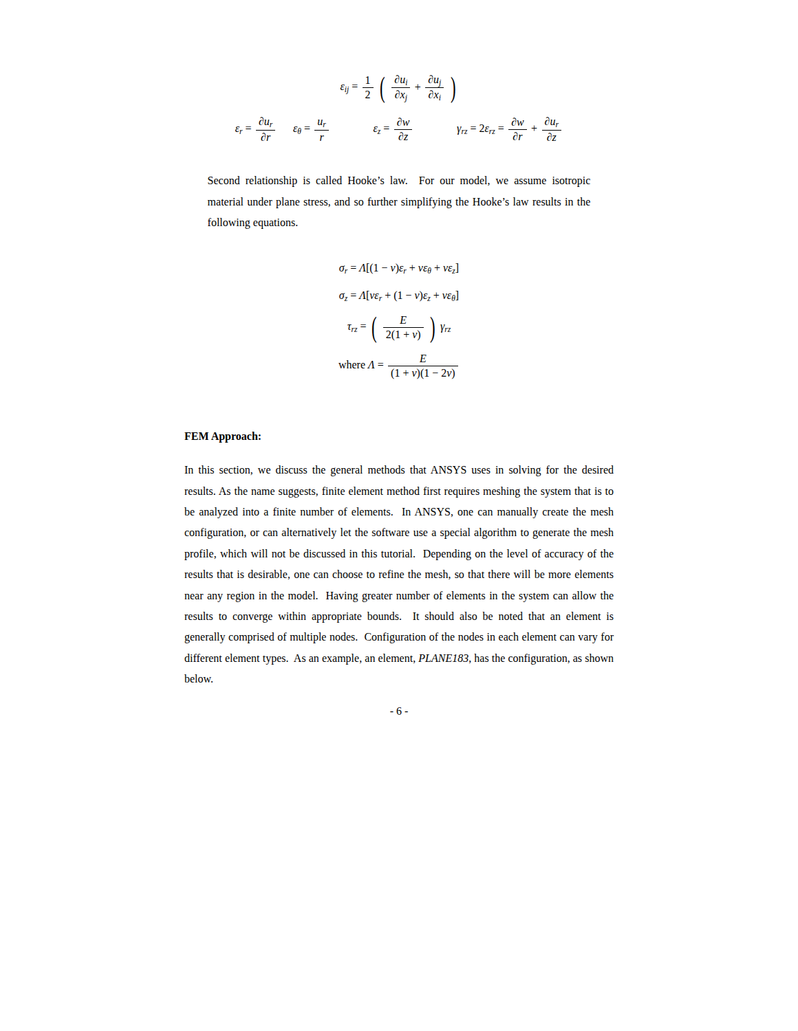εij = 12 ( ∂ui∂xj + ∂uj∂xi )
εr = ∂ur∂r εθ = ur r εz = ∂w∂z γrz = 2εrz = ∂w∂r + ∂ur∂z
Second relationship is called Hooke’s law. For our model, we assume isotropic material under plane stress, and so further simplifying the Hooke’s law results in the following equations.
σr = Λ[(1 − ν)εr + νεθ + νεz]
σz = Λ[νεr + (1 − ν)εz + νεθ]
τrz = ( E 2(1 + ν) ) γrz
where Λ = E(1 + ν)(1 − 2ν)
FEM Approach:
In this section, we discuss the general methods that ANSYS uses in solving for the desired results. As the name suggests, finite element method first requires meshing the system that is to be analyzed into a finite number of elements. In ANSYS, one can manually create the mesh configuration, or can alternatively let the software use a special algorithm to generate the mesh profile, which will not be discussed in this tutorial. Depending on the level of accuracy of the results that is desirable, one can choose to refine the mesh, so that there will be more elements near any region in the model. Having greater number of elements in the system can allow the results to converge within appropriate bounds. It should also be noted that an element is generally comprised of multiple nodes. Configuration of the nodes in each element can vary for different element types. As an example, an element, PLANE183, has the configuration, as shown below.
- 6 -